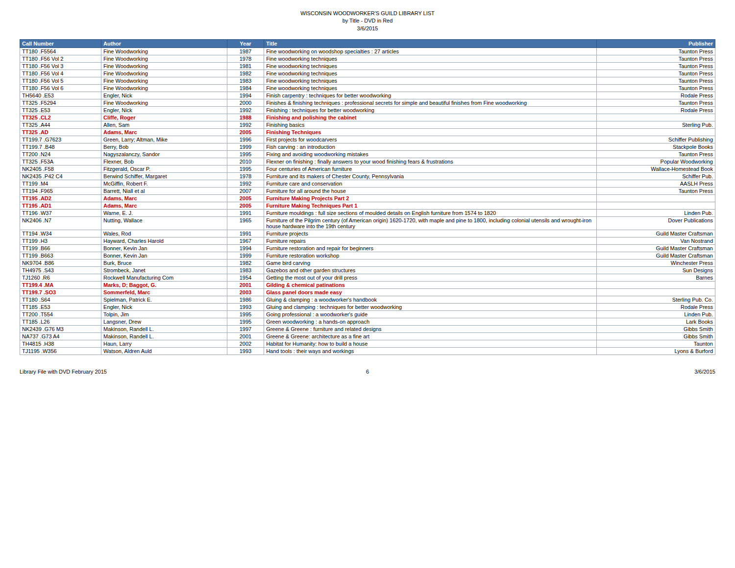WISCONSIN WOODWORKER'S GUILD LIBRARY LIST
by Title - DVD in Red
3/6/2015
| Call Number | Author | Year | Title | Publisher |
| --- | --- | --- | --- | --- |
| TT180 .F5564 | Fine Woodworking | 1987 | Fine woodworking on woodshop specialties : 27 articles | Taunton Press |
| TT180 .F56 Vol 2 | Fine Woodworking | 1978 | Fine woodworking techniques | Taunton Press |
| TT180 .F56 Vol 3 | Fine Woodworking | 1981 | Fine woodworking techniques | Taunton Press |
| TT180 .F56 Vol 4 | Fine Woodworking | 1982 | Fine woodworking techniques | Taunton Press |
| TT180 .F56 Vol 5 | Fine Woodworking | 1983 | Fine woodworking techniques | Taunton Press |
| TT180 .F56 Vol 6 | Fine Woodworking | 1984 | Fine woodworking techniques | Taunton Press |
| TH5640 .E53 | Engler, Nick | 1994 | Finish carpentry : techniques for better woodworking | Rodale Press |
| TT325 .F5294 | Fine Woodworking | 2000 | Finishes & finishing techniques : professional secrets for simple and beautiful finishes from Fine woodworking | Taunton Press |
| TT325 .E53 | Engler, Nick | 1992 | Finishing : techniques for better woodworking | Rodale Press |
| TT325 .CL2 | Cliffe, Roger | 1988 | Finishing and polishing the cabinet | |
| TT325 .A44 | Allen, Sam | 1992 | Finishing basics | Sterling Pub. |
| TT325 .AD | Adams, Marc | 2005 | Finishing Techniques | |
| TT199.7 .G7623 | Green, Larry; Altman, Mike | 1996 | First projects for woodcarvers | Schiffer Publishing |
| TT199.7 .B48 | Berry, Bob | 1999 | Fish carving : an introduction | Stackpole Books |
| TT200 .N24 | Nagyszalanczy, Sandor | 1995 | Fixing and avoiding woodworking mistakes | Taunton Press |
| TT325 .F53A | Flexner, Bob | 2010 | Flexner on finishing : finally answers to your wood finishing fears & frustrations | Popular Woodworking |
| NK2405 .F58 | Fitzgerald, Oscar P. | 1995 | Four centuries of American furniture | Wallace-Homestead Book |
| NK2435 .P42 C4 | Berwind Schiffer, Margaret | 1978 | Furniture and its makers of Chester County, Pennsylvania | Schiffer Pub. |
| TT199 .M4 | McGiffin, Robert F. | 1992 | Furniture care and conservation | AASLH Press |
| TT194 .F965 | Barrett, Niall et al | 2007 | Furniture for all around the house | Taunton Press |
| TT195 .AD2 | Adams, Marc | 2005 | Furniture Making Projects Part 2 | |
| TT195 .AD1 | Adams, Marc | 2005 | Furniture Making Techniques Part 1 | |
| TT196 .W37 | Warne, E. J. | 1991 | Furniture mouldings : full size sections of moulded details on English furniture from 1574 to 1820 | Linden Pub. |
| NK2406 .N7 | Nutting, Wallace | 1965 | Furniture of the Pilgrim century (of American origin) 1620-1720, with maple and pine to 1800, including colonial utensils and wrought-iron house hardware into the 19th century | Dover Publications |
| TT194 .W34 | Wales, Rod | 1991 | Furniture projects | Guild Master Craftsman |
| TT199 .H3 | Hayward, Charles Harold | 1967 | Furniture repairs | Van Nostrand |
| TT199 .B66 | Bonner, Kevin Jan | 1994 | Furniture restoration and repair for beginners | Guild Master Craftsman |
| TT199 .B663 | Bonner, Kevin Jan | 1999 | Furniture restoration workshop | Guild Master Craftsman |
| NK9704 .B86 | Burk, Bruce | 1982 | Game bird carving | Winchester Press |
| TH4975 .S43 | Strombeck, Janet | 1983 | Gazebos and other garden structures | Sun Designs |
| TJ1260 .R6 | Rockwell Manufacturing Com | 1954 | Getting the most out of your drill press | Barnes |
| TT199.4 .MA | Marks, D; Baggot, G. | 2001 | Gilding & chemical patinations | |
| TT199.7 .SO3 | Sommerfeld, Marc | 2003 | Glass panel doors made easy | |
| TT180 .S64 | Spielman, Patrick E. | 1986 | Gluing & clamping : a woodworker's handbook | Sterling Pub. Co. |
| TT185 .E53 | Engler, Nick | 1993 | Gluing and clamping : techniques for better woodworking | Rodale Press |
| TT200 .T554 | Tolpin, Jim | 1995 | Going professional : a woodworker's guide | Linden Pub. |
| TT185 .L26 | Langsner, Drew | 1995 | Green woodworking : a hands-on approach | Lark Books |
| NK2439 .G76 M3 | Makinson, Randell L. | 1997 | Greene & Greene : furniture and related designs | Gibbs Smith |
| NA737 .G73 A4 | Makinson, Randell L. | 2001 | Greene & Greene: architecture as a fine art | Gibbs Smith |
| TH4815 .H38 | Haun, Larry | 2002 | Habitat for Humanity: how to build a house | Taunton |
| TJ1195 .W356 | Watson, Aldren Auld | 1993 | Hand tools : their ways and workings | Lyons & Burford |
Library File with DVD February 2015
6
3/6/2015